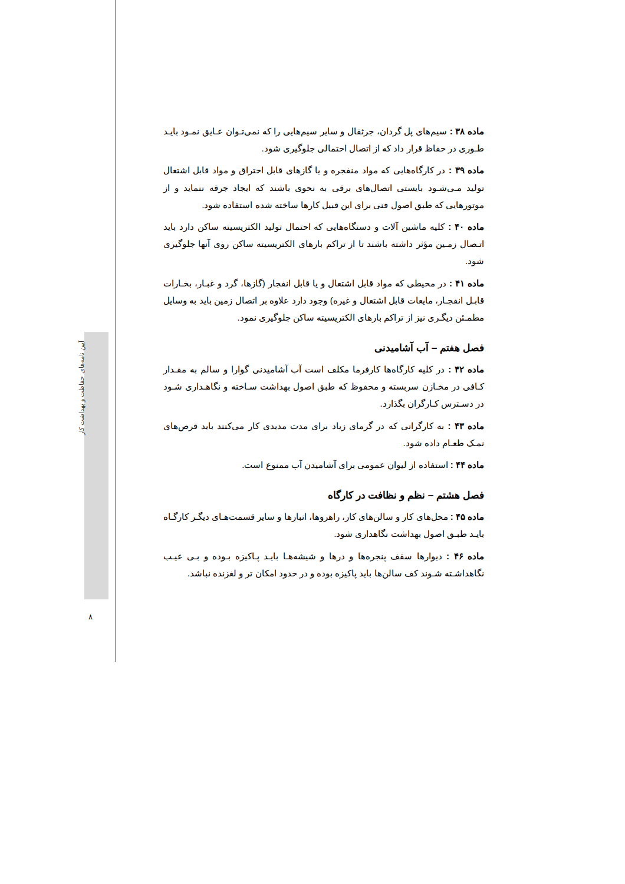آیین نامه‌های حفاظت و بهداشت کار
۸
ماده ۳۸ : سیم‌های پل گردان، جرثقال و سایر سیم‌هایی را که نمی‌تـوان عـایق نمـود بایـد طـوری در حفاظ قرار داد که از اتصال احتمالی جلوگیری شود.
ماده ۳۹ : در کارگاه‌هایی که مواد منفجره و یا گازهای قابل احتراق و مواد قابل اشتعال تولید مـی‌شـود بایستی اتصال‌های برقی به نحوی باشند که ایجاد جرقه ننماید و از موتورهایی که طبق اصول فنی برای این قبیل کارها ساخته شده استفاده شود.
ماده ۴۰ : کلیه ماشین آلات و دستگاه‌هایی که احتمال تولید الکتریسیته ساکن دارد باید اتـصال زمـین مؤثر داشته باشند تا از تراکم بارهای الکتریسیته ساکن روی آنها جلوگیری شود.
ماده ۴۱ : در محیطی که مواد قابل اشتعال و یا قابل انفجار (گازها، گرد و غبـار، بخـارات قابـل انفجـار، مایعات قابل اشتعال و غیره) وجود دارد علاوه بر اتصال زمین باید به وسایل مطمـئن دیگـری نیز از تراکم بارهای الکتریسیته ساکن جلوگیری نمود.
فصل هفتم – آب آشامیدنی
ماده ۴۲ : در کلیه کارگاه‌ها کارفرما مکلف است آب آشامیدنی گوارا و سالم به مقـدار کـافی در مخـازن سربسته و محفوظ که طبق اصول بهداشت سـاخته و نگاهـداری شـود در دسـترس کـارگران بگذارد.
ماده ۴۳ : به کارگرانی که در گرمای زیاد برای مدت مدیدی کار می‌کنند باید قرص‌های نمـک طعـام داده شود.
ماده ۴۴ : استفاده از لیوان عمومی برای آشامیدن آب ممنوع است.
فصل هشتم – نظم و نظافت در کارگاه
ماده ۴۵ : محل‌های کار و سالن‌های کار، راهروها، انبارها و سایر قسمت‌هـای دیگـر کارگـاه بایـد طبـق اصول بهداشت نگاهداری شود.
ماده ۴۶ : دیوارها سقف پنجره‌ها و درها و شیشه‌هـا بایـد پـاکیزه بـوده و بـی عیـب نگاهداشـته شـوند کف سالن‌ها باید پاکیزه بوده و در حدود امکان تر و لغزنده نباشد.